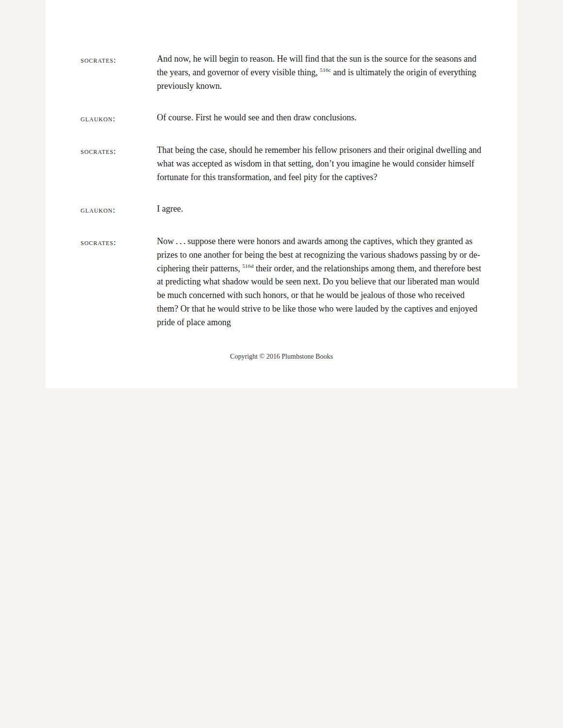Socrates:
And now, he will begin to reason. He will find that the sun is the source for the seasons and the years, and governor of every visible thing, 516c and is ultimately the origin of everything previously known.
Glaukon:
Of course. First he would see and then draw conclusions.
Socrates:
That being the case, should he remember his fellow prisoners and their original dwelling and what was accepted as wisdom in that setting, don’t you imagine he would consider himself fortunate for this transformation, and feel pity for the captives?
Glaukon:
I agree.
Socrates:
Now . . . suppose there were honors and awards among the captives, which they granted as prizes to one another for being the best at recognizing the various shadows passing by or deciphering their patterns, 516d their order, and the relationships among them, and therefore best at predicting what shadow would be seen next. Do you believe that our liberated man would be much concerned with such honors, or that he would be jealous of those who received them? Or that he would strive to be like those who were lauded by the captives and enjoyed pride of place among
Copyright © 2016 Plumbstone Books